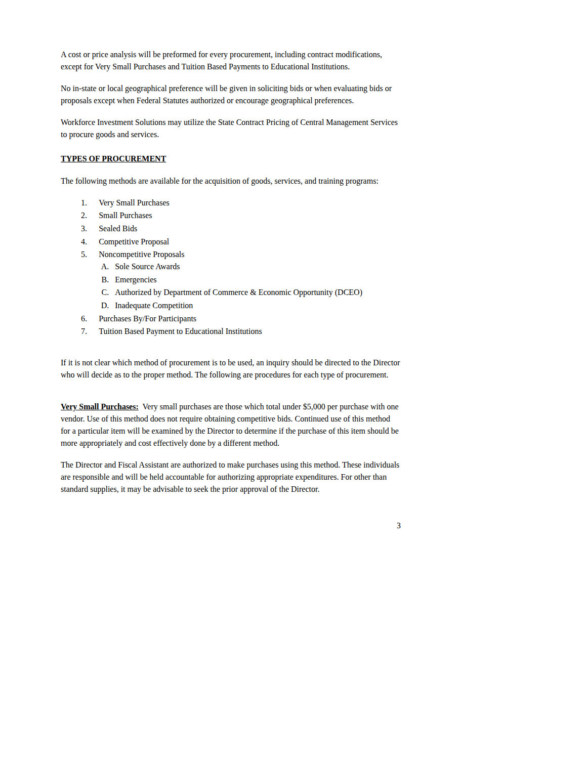A cost or price analysis will be preformed for every procurement, including contract modifications, except for Very Small Purchases and Tuition Based Payments to Educational Institutions.
No in-state or local geographical preference will be given in soliciting bids or when evaluating bids or proposals except when Federal Statutes authorized or encourage geographical preferences.
Workforce Investment Solutions may utilize the State Contract Pricing of Central Management Services to procure goods and services.
TYPES OF PROCUREMENT
The following methods are available for the acquisition of goods, services, and training programs:
Very Small Purchases
Small Purchases
Sealed Bids
Competitive Proposal
Noncompetitive Proposals
Sole Source Awards
Emergencies
Authorized by Department of Commerce & Economic Opportunity (DCEO)
Inadequate Competition
Purchases By/For Participants
Tuition Based Payment to Educational Institutions
If it is not clear which method of procurement is to be used, an inquiry should be directed to the Director who will decide as to the proper method. The following are procedures for each type of procurement.
Very Small Purchases: Very small purchases are those which total under $5,000 per purchase with one vendor. Use of this method does not require obtaining competitive bids. Continued use of this method for a particular item will be examined by the Director to determine if the purchase of this item should be more appropriately and cost effectively done by a different method.
The Director and Fiscal Assistant are authorized to make purchases using this method. These individuals are responsible and will be held accountable for authorizing appropriate expenditures. For other than standard supplies, it may be advisable to seek the prior approval of the Director.
3